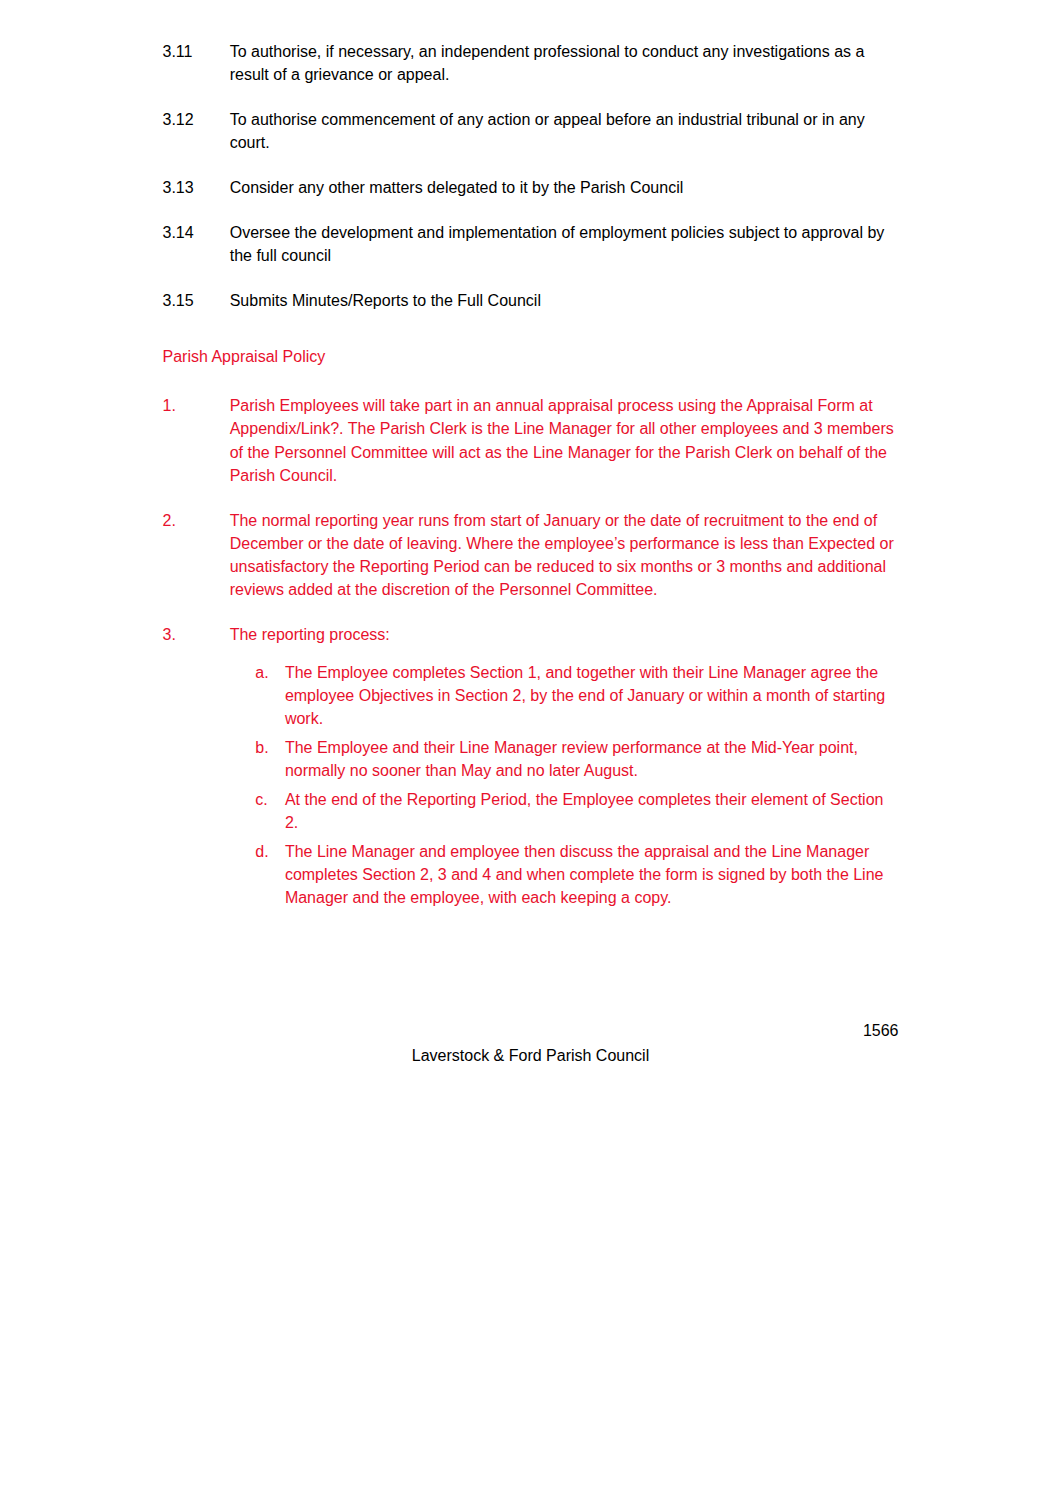3.11
To authorise, if necessary, an independent professional to conduct any investigations as a
result of a grievance or appeal.
3.12
To authorise commencement of any action or appeal before an industrial tribunal or in any court.
3.13
Consider any other matters delegated to it by the Parish Council
3.14
Oversee the development and implementation of employment policies subject to approval by the full council
3.15
Submits Minutes/Reports to the Full Council
Parish Appraisal Policy
1.
Parish Employees will take part in an annual appraisal process using the Appraisal Form at Appendix/Link?. The Parish Clerk is the Line Manager for all other employees and 3 members of the Personnel Committee will act as the Line Manager for the Parish Clerk on behalf of the Parish Council.
2.
The normal reporting year runs from start of January or the date of recruitment to the end of December or the date of leaving. Where the employee’s performance is less than Expected or unsatisfactory the Reporting Period can be reduced to six months or 3 months and additional reviews added at the discretion of the Personnel Committee.
3.
The reporting process:
a. The Employee completes Section 1, and together with their Line Manager agree the employee Objectives in Section 2, by the end of January or within a month of starting work.
b. The Employee and their Line Manager review performance at the Mid-Year point, normally no sooner than May and no later August.
c. At the end of the Reporting Period, the Employee completes their element of Section 2.
d. The Line Manager and employee then discuss the appraisal and the Line Manager completes Section 2, 3 and 4 and when complete the form is signed by both the Line Manager and the employee, with each keeping a copy.
1566
Laverstock & Ford Parish Council